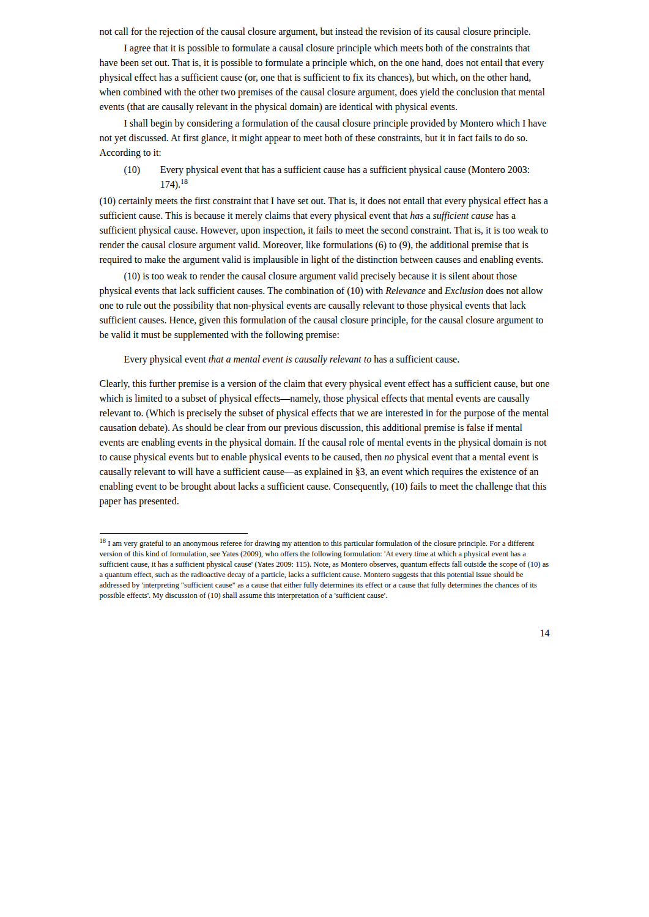not call for the rejection of the causal closure argument, but instead the revision of its causal closure principle.
I agree that it is possible to formulate a causal closure principle which meets both of the constraints that have been set out. That is, it is possible to formulate a principle which, on the one hand, does not entail that every physical effect has a sufficient cause (or, one that is sufficient to fix its chances), but which, on the other hand, when combined with the other two premises of the causal closure argument, does yield the conclusion that mental events (that are causally relevant in the physical domain) are identical with physical events.
I shall begin by considering a formulation of the causal closure principle provided by Montero which I have not yet discussed. At first glance, it might appear to meet both of these constraints, but it in fact fails to do so. According to it:
(10) Every physical event that has a sufficient cause has a sufficient physical cause (Montero 2003: 174).18
(10) certainly meets the first constraint that I have set out. That is, it does not entail that every physical effect has a sufficient cause. This is because it merely claims that every physical event that has a sufficient cause has a sufficient physical cause. However, upon inspection, it fails to meet the second constraint. That is, it is too weak to render the causal closure argument valid. Moreover, like formulations (6) to (9), the additional premise that is required to make the argument valid is implausible in light of the distinction between causes and enabling events.
(10) is too weak to render the causal closure argument valid precisely because it is silent about those physical events that lack sufficient causes. The combination of (10) with Relevance and Exclusion does not allow one to rule out the possibility that non-physical events are causally relevant to those physical events that lack sufficient causes. Hence, given this formulation of the causal closure principle, for the causal closure argument to be valid it must be supplemented with the following premise:
Every physical event that a mental event is causally relevant to has a sufficient cause.
Clearly, this further premise is a version of the claim that every physical event effect has a sufficient cause, but one which is limited to a subset of physical effects—namely, those physical effects that mental events are causally relevant to. (Which is precisely the subset of physical effects that we are interested in for the purpose of the mental causation debate). As should be clear from our previous discussion, this additional premise is false if mental events are enabling events in the physical domain. If the causal role of mental events in the physical domain is not to cause physical events but to enable physical events to be caused, then no physical event that a mental event is causally relevant to will have a sufficient cause—as explained in §3, an event which requires the existence of an enabling event to be brought about lacks a sufficient cause. Consequently, (10) fails to meet the challenge that this paper has presented.
18 I am very grateful to an anonymous referee for drawing my attention to this particular formulation of the closure principle. For a different version of this kind of formulation, see Yates (2009), who offers the following formulation: 'At every time at which a physical event has a sufficient cause, it has a sufficient physical cause' (Yates 2009: 115). Note, as Montero observes, quantum effects fall outside the scope of (10) as a quantum effect, such as the radioactive decay of a particle, lacks a sufficient cause. Montero suggests that this potential issue should be addressed by 'interpreting "sufficient cause" as a cause that either fully determines its effect or a cause that fully determines the chances of its possible effects'. My discussion of (10) shall assume this interpretation of a 'sufficient cause'.
14